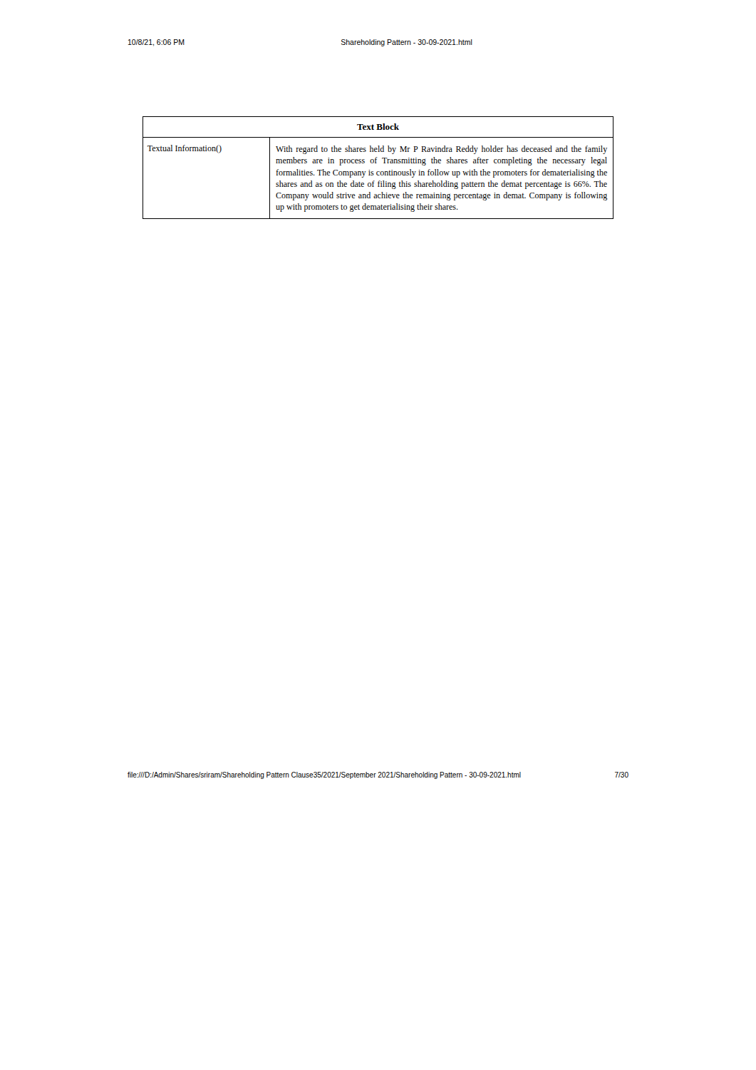10/8/21, 6:06 PM
Shareholding Pattern - 30-09-2021.html
| Text Block |
| --- |
| Textual Information() | With regard to the shares held by Mr P Ravindra Reddy holder has deceased and the family members are in process of Transmitting the shares after completing the necessary legal formalities. The Company is continously in follow up with the promoters for dematerialising the shares and as on the date of filing this shareholding pattern the demat percentage is 66%. The Company would strive and achieve the remaining percentage in demat. Company is following up with promoters to get dematerialising their shares. |
file:///D:/Admin/Shares/sriram/Shareholding Pattern Clause35/2021/September 2021/Shareholding Pattern - 30-09-2021.html
7/30